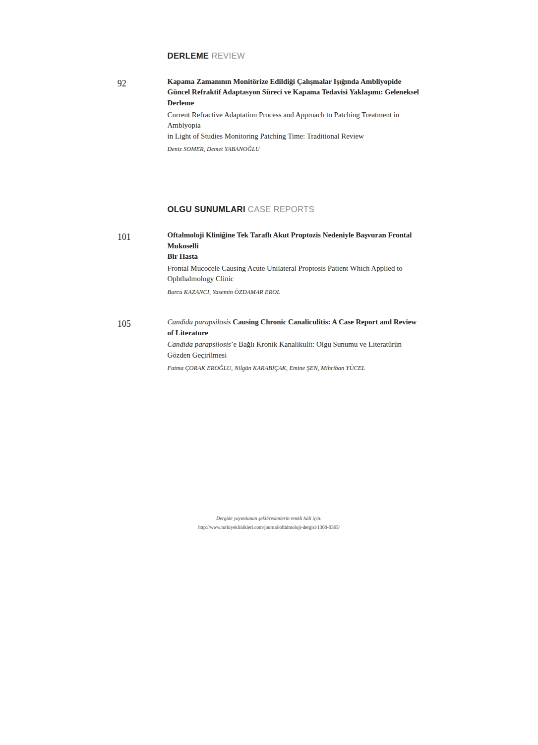DERLEME REVIEW
92
Kapama Zamanının Monitörize Edildiği Çalışmalar Işığında Ambliyopide
Güncel Refraktif Adaptasyon Süreci ve Kapama Tedavisi Yaklaşımı: Geleneksel Derleme
Current Refractive Adaptation Process and Approach to Patching Treatment in Amblyopia
in Light of Studies Monitoring Patching Time: Traditional Review
Deniz SOMER, Demet YABANOĞLU
OLGU SUNUMLARI CASE REPORTS
101
Oftalmoloji Kliniğine Tek Taraflı Akut Proptozis Nedeniyle Başvuran Frontal Mukoselli
Bir Hasta
Frontal Mucocele Causing Acute Unilateral Proptosis Patient Which Applied to
Ophthalmology Clinic
Burcu KAZANCI, Yasemin ÖZDAMAR EROL
105
Candida parapsilosis Causing Chronic Canaliculitis: A Case Report and Review of Literature
Candida parapsilosis’e Bağlı Kronik Kanalikulit: Olgu Sunumu ve Literatürün Gözden Geçirilmesi
Fatma ÇORAK EROĞLU, Nilgün KARABIÇAK, Emine ŞEN, Mihriban YÜCEL
Dergide yayımlanan şekil/resimlerin renkli hâli için:
http://www.turkiyeklinikleri.com/journal/oftalmoloji-dergisi/1300-0365/